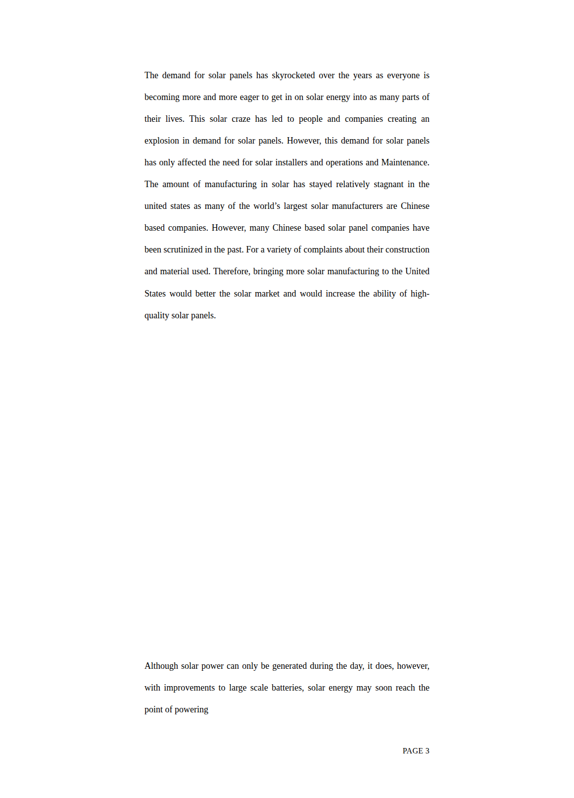The demand for solar panels has skyrocketed over the years as everyone is becoming more and more eager to get in on solar energy into as many parts of their lives. This solar craze has led to people and companies creating an explosion in demand for solar panels. However, this demand for solar panels has only affected the need for solar installers and operations and Maintenance. The amount of manufacturing in solar has stayed relatively stagnant in the united states as many of the world’s largest solar manufacturers are Chinese based companies. However, many Chinese based solar panel companies have been scrutinized in the past. For a variety of complaints about their construction and material used. Therefore, bringing more solar manufacturing to the United States would better the solar market and would increase the ability of high-quality solar panels.
Although solar power can only be generated during the day, it does, however, with improvements to large scale batteries, solar energy may soon reach the point of powering
PAGE 3